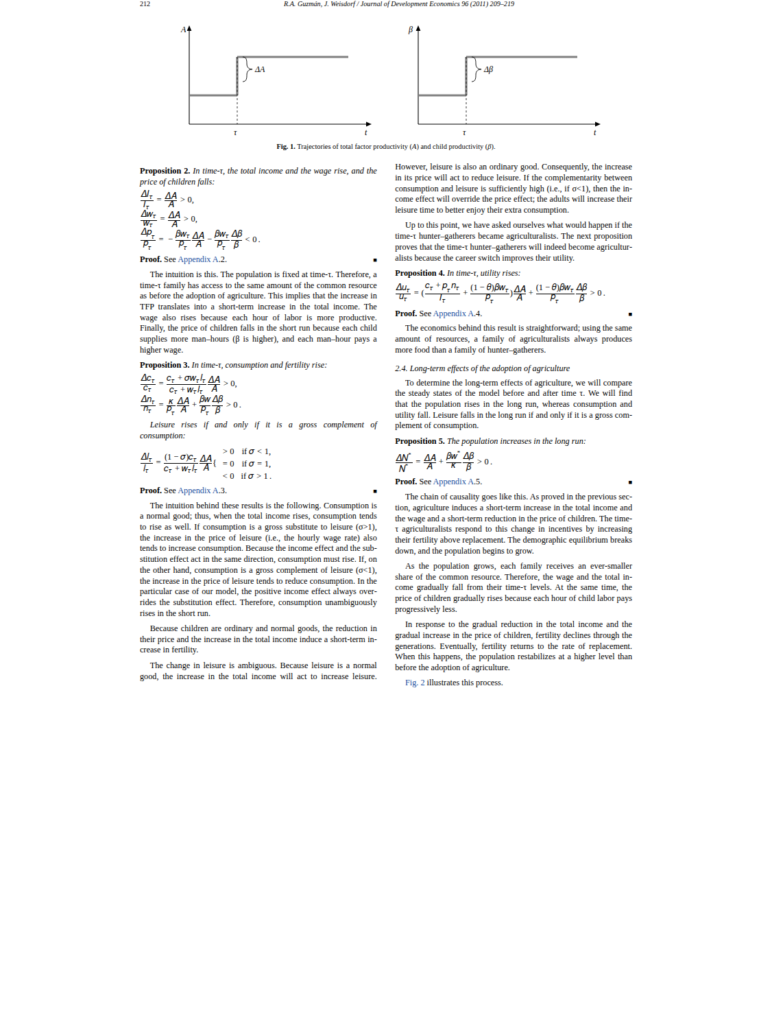212
R.A. Guzmán, J. Weisdorf / Journal of Development Economics 96 (2011) 209–219
A t ΔA τ
β t Δβ τ
Fig. 1. Trajectories of total factor productivity (A) and child productivity (β).
Proposition 2. In time-τ, the total income and the wage rise, and the price of children falls:
ΔIτIτ = ΔAA >0, Δwτwτ = ΔAA >0, Δpτpτ = − βwτpτ ΔAA − βwτpτ Δββ <0.
Proof. See Appendix A.2.
The intuition is this. The population is fixed at time-τ. Therefore, a time-τ family has access to the same amount of the common resource as before the adoption of agriculture. This implies that the increase in TFP translates into a short-term increase in the total income. The wage also rises because each hour of labor is more productive. Finally, the price of children falls in the short run because each child supplies more man–hours (β is higher), and each man–hour pays a higher wage.
Proposition 3. In time-τ, consumption and fertility rise:
Δcτcτ = cτ+σwτlτ cτ+wτlτ ΔAA >0, Δnτnτ = κpτ ΔAA + βwpτ Δββ >0.
Leisure rises if and only if it is a gross complement of consumption:
Δlτlτ = (1−σ)cτ cτ+wτlτ ΔAA { >0if σ<1, =0if σ=1, <0if σ>1.
Proof. See Appendix A.3.
The intuition behind these results is the following. Consumption is a normal good; thus, when the total income rises, consumption tends to rise as well. If consumption is a gross substitute to leisure (σ>1), the increase in the price of leisure (i.e., the hourly wage rate) also tends to increase consumption. Because the income effect and the substitution effect act in the same direction, consumption must rise. If, on the other hand, consumption is a gross complement of leisure (σ<1), the increase in the price of leisure tends to reduce consumption. In the particular case of our model, the positive income effect always overrides the substitution effect. Therefore, consumption unambiguously rises in the short run.
Because children are ordinary and normal goods, the reduction in their price and the increase in the total income induce a short-term increase in fertility.
The change in leisure is ambiguous. Because leisure is a normal good, the increase in the total income will act to increase leisure. However, leisure is also an ordinary good. Consequently, the increase in its price will act to reduce leisure. If the complementarity between consumption and leisure is sufficiently high (i.e., if σ<1), then the income effect will override the price effect; the adults will increase their leisure time to better enjoy their extra consumption.
Up to this point, we have asked ourselves what would happen if the time-τ hunter–gatherers became agriculturalists. The next proposition proves that the time-τ hunter–gatherers will indeed become agriculturalists because the career switch improves their utility.
Proposition 4. In time-τ, utility rises:
Δuτuτ = ( cτ+pτnτ Iτ + (1−θ)βwτ pτ ) ΔAA + (1−θ)βwτ pτ Δββ >0.
Proof. See Appendix A.4.
The economics behind this result is straightforward; using the same amount of resources, a family of agriculturalists always produces more food than a family of hunter–gatherers.
2.4. Long-term effects of the adoption of agriculture
To determine the long-term effects of agriculture, we will compare the steady states of the model before and after time τ. We will find that the population rises in the long run, whereas consumption and utility fall. Leisure falls in the long run if and only if it is a gross complement of consumption.
Proposition 5. The population increases in the long run:
ΔN*N* = ΔAA + βw*κ Δββ >0.
Proof. See Appendix A.5.
The chain of causality goes like this. As proved in the previous section, agriculture induces a short-term increase in the total income and the wage and a short-term reduction in the price of children. The time-τ agriculturalists respond to this change in incentives by increasing their fertility above replacement. The demographic equilibrium breaks down, and the population begins to grow.
As the population grows, each family receives an ever-smaller share of the common resource. Therefore, the wage and the total income gradually fall from their time-τ levels. At the same time, the price of children gradually rises because each hour of child labor pays progressively less.
In response to the gradual reduction in the total income and the gradual increase in the price of children, fertility declines through the generations. Eventually, fertility returns to the rate of replacement. When this happens, the population restabilizes at a higher level than before the adoption of agriculture.
Fig. 2 illustrates this process.